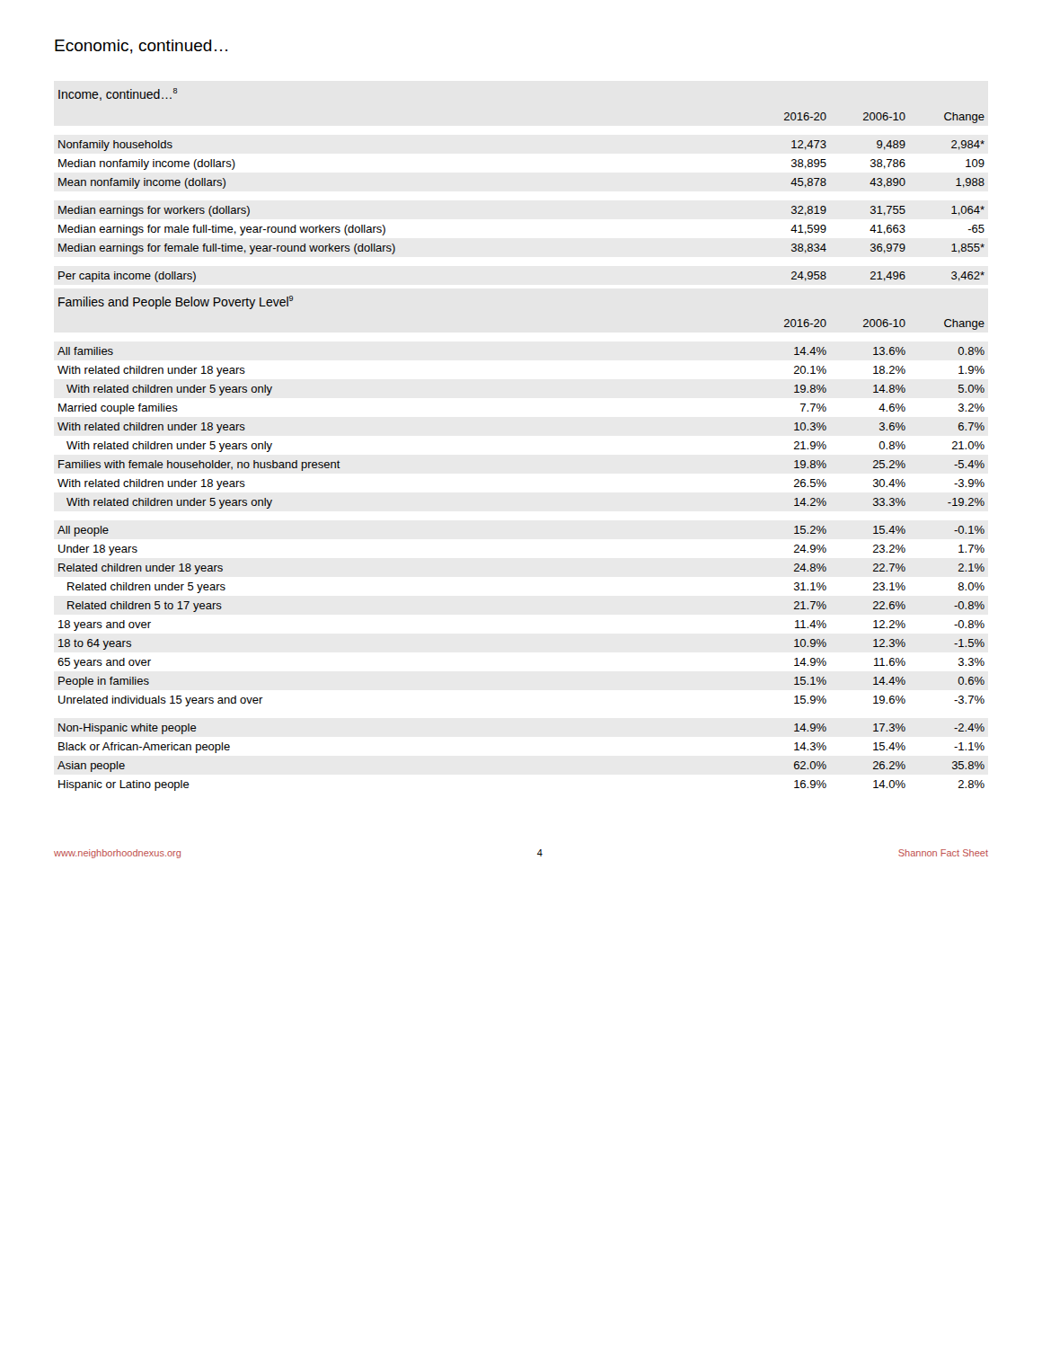Economic, continued…
Income, continued… 8
| | 2016-20 | 2006-10 | Change |
| --- | --- | --- | --- |
| Nonfamily households | 12,473 | 9,489 | 2,984* |
| Median nonfamily income (dollars) | 38,895 | 38,786 | 109 |
| Mean nonfamily income (dollars) | 45,878 | 43,890 | 1,988 |
| Median earnings for workers (dollars) | 32,819 | 31,755 | 1,064* |
| Median earnings for male full-time, year-round workers (dollars) | 41,599 | 41,663 | -65 |
| Median earnings for female full-time, year-round workers (dollars) | 38,834 | 36,979 | 1,855* |
| Per capita income (dollars) | 24,958 | 21,496 | 3,462* |
Families and People Below Poverty Level 9
| | 2016-20 | 2006-10 | Change |
| --- | --- | --- | --- |
| All families | 14.4% | 13.6% | 0.8% |
| With related children under 18 years | 20.1% | 18.2% | 1.9% |
| With related children under 5 years only | 19.8% | 14.8% | 5.0% |
| Married couple families | 7.7% | 4.6% | 3.2% |
| With related children under 18 years | 10.3% | 3.6% | 6.7% |
| With related children under 5 years only | 21.9% | 0.8% | 21.0% |
| Families with female householder, no husband present | 19.8% | 25.2% | -5.4% |
| With related children under 18 years | 26.5% | 30.4% | -3.9% |
| With related children under 5 years only | 14.2% | 33.3% | -19.2% |
| All people | 15.2% | 15.4% | -0.1% |
| Under 18 years | 24.9% | 23.2% | 1.7% |
| Related children under 18 years | 24.8% | 22.7% | 2.1% |
| Related children under 5 years | 31.1% | 23.1% | 8.0% |
| Related children 5 to 17 years | 21.7% | 22.6% | -0.8% |
| 18 years and over | 11.4% | 12.2% | -0.8% |
| 18 to 64 years | 10.9% | 12.3% | -1.5% |
| 65 years and over | 14.9% | 11.6% | 3.3% |
| People in families | 15.1% | 14.4% | 0.6% |
| Unrelated individuals 15 years and over | 15.9% | 19.6% | -3.7% |
| Non-Hispanic white people | 14.9% | 17.3% | -2.4% |
| Black or African-American people | 14.3% | 15.4% | -1.1% |
| Asian people | 62.0% | 26.2% | 35.8% |
| Hispanic or Latino people | 16.9% | 14.0% | 2.8% |
www.neighborhoodnexus.org 4 Shannon Fact Sheet